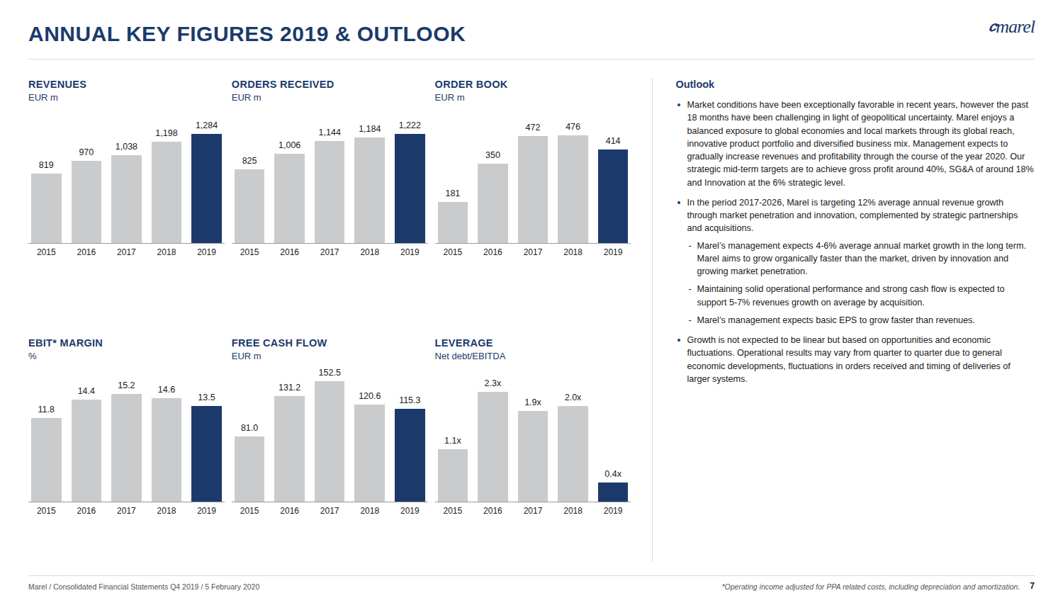𝒄marel
ANNUAL KEY FIGURES 2019 & OUTLOOK
REVENUES
EUR m
819
970
1,038
1,198
1,284
20152016201720182019
ORDERS RECEIVED
EUR m
825
1,006
1,144
1,184
1,222
20152016201720182019
ORDER BOOK
EUR m
181
350
472
476
414
20152016201720182019
EBIT* MARGIN
%
11.8
14.4
15.2
14.6
13.5
20152016201720182019
FREE CASH FLOW
EUR m
81.0
131.2
152.5
120.6
115.3
20152016201720182019
LEVERAGE
Net debt/EBITDA
1.1x
2.3x
1.9x
2.0x
0.4x
20152016201720182019
Outlook
Market conditions have been exceptionally favorable in recent years, however the past 18 months have been challenging in light of geopolitical uncertainty. Marel enjoys a balanced exposure to global economies and local markets through its global reach, innovative product portfolio and diversified business mix. Management expects to gradually increase revenues and profitability through the course of the year 2020. Our strategic mid-term targets are to achieve gross profit around 40%, SG&A of around 18% and Innovation at the 6% strategic level.
In the period 2017-2026, Marel is targeting 12% average annual revenue growth through market penetration and innovation, complemented by strategic partnerships and acquisitions.
Marel’s management expects 4-6% average annual market growth in the long term. Marel aims to grow organically faster than the market, driven by innovation and growing market penetration.
Maintaining solid operational performance and strong cash flow is expected to support 5-7% revenues growth on average by acquisition.
Marel’s management expects basic EPS to grow faster than revenues.
Growth is not expected to be linear but based on opportunities and economic fluctuations. Operational results may vary from quarter to quarter due to general economic developments, fluctuations in orders received and timing of deliveries of larger systems.
Marel / Consolidated Financial Statements Q4 2019 / 5 February 2020
*Operating income adjusted for PPA related costs, including depreciation and amortization. 7